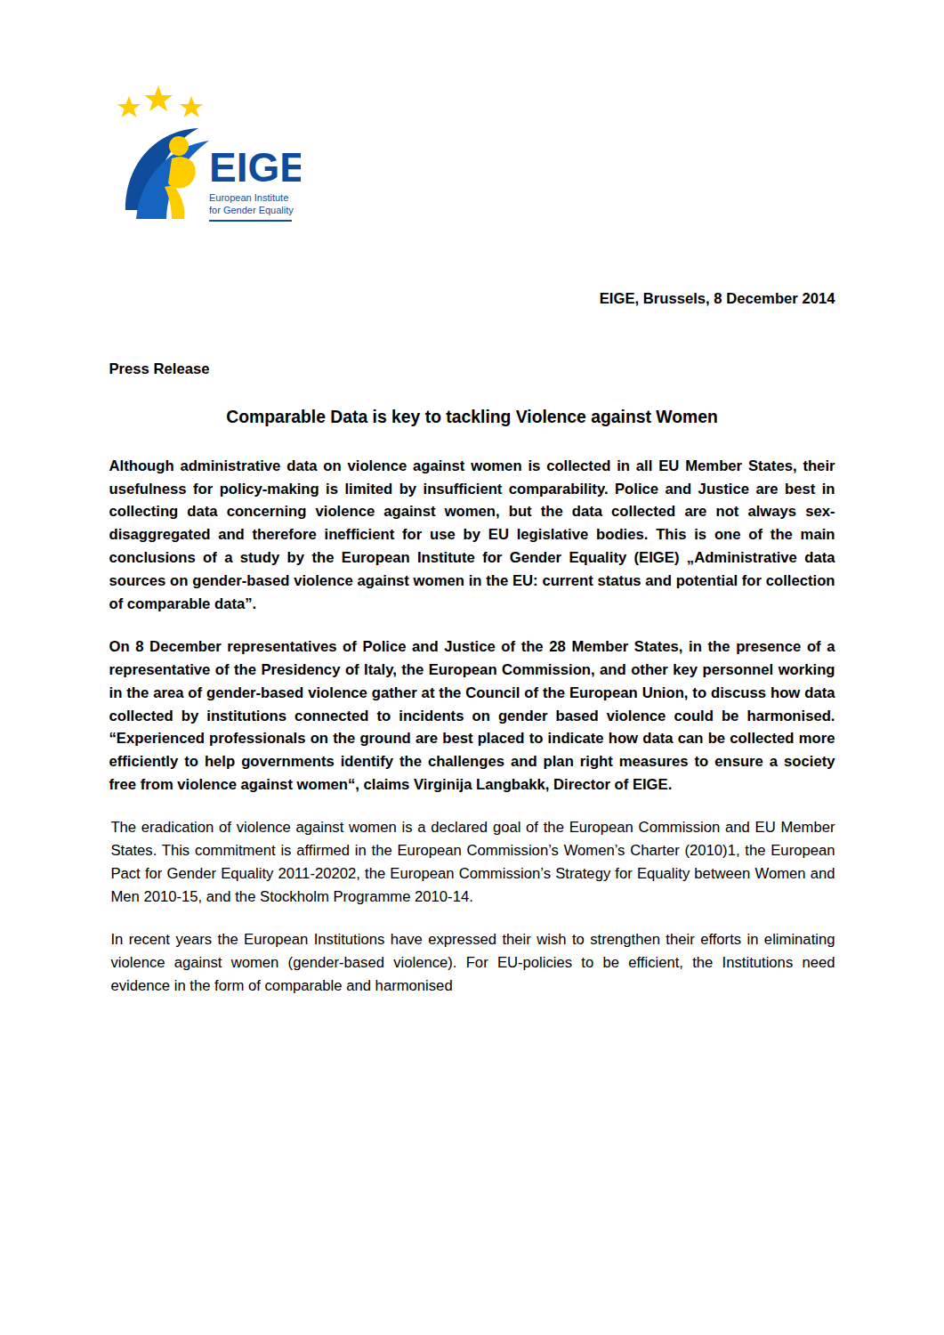EIGE European Institute for Gender Equality
EIGE, Brussels, 8 December 2014
Press Release
Comparable Data is key to tackling Violence against Women
Although administrative data on violence against women is collected in all EU Member States, their usefulness for policy-making is limited by insufficient comparability. Police and Justice are best in collecting data concerning violence against women, but the data collected are not always sex-disaggregated and therefore inefficient for use by EU legislative bodies. This is one of the main conclusions of a study by the European Institute for Gender Equality (EIGE) „Administrative data sources on gender-based violence against women in the EU: current status and potential for collection of comparable data”.
On 8 December representatives of Police and Justice of the 28 Member States, in the presence of a representative of the Presidency of Italy, the European Commission, and other key personnel working in the area of gender-based violence gather at the Council of the European Union, to discuss how data collected by institutions connected to incidents on gender based violence could be harmonised. “Experienced professionals on the ground are best placed to indicate how data can be collected more efficiently to help governments identify the challenges and plan right measures to ensure a society free from violence against women“, claims Virginija Langbakk, Director of EIGE.
The eradication of violence against women is a declared goal of the European Commission and EU Member States. This commitment is affirmed in the European Commission’s Women’s Charter (2010)1, the European Pact for Gender Equality 2011-20202, the European Commission’s Strategy for Equality between Women and Men 2010-15, and the Stockholm Programme 2010-14.
In recent years the European Institutions have expressed their wish to strengthen their efforts in eliminating violence against women (gender-based violence). For EU-policies to be efficient, the Institutions need evidence in the form of comparable and harmonised